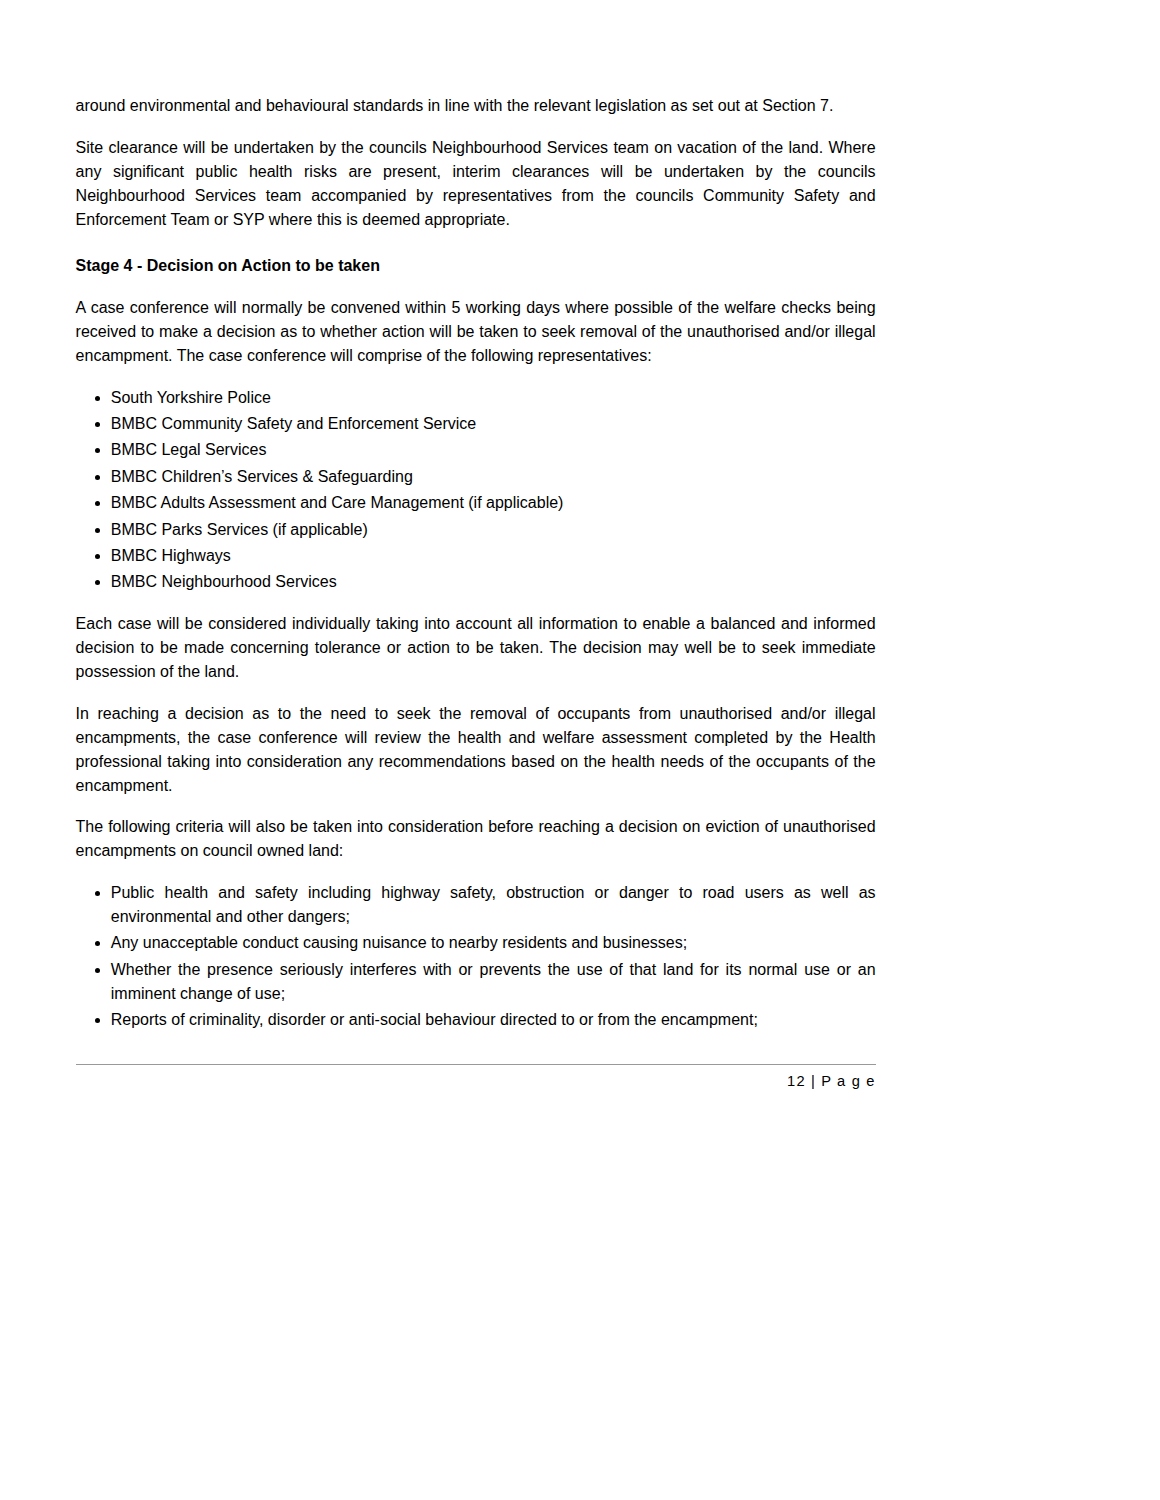around environmental and behavioural standards in line with the relevant legislation as set out at Section 7.
Site clearance will be undertaken by the councils Neighbourhood Services team on vacation of the land. Where any significant public health risks are present, interim clearances will be undertaken by the councils Neighbourhood Services team accompanied by representatives from the councils Community Safety and Enforcement Team or SYP where this is deemed appropriate.
Stage 4 - Decision on Action to be taken
A case conference will normally be convened within 5 working days where possible of the welfare checks being received to make a decision as to whether action will be taken to seek removal of the unauthorised and/or illegal encampment. The case conference will comprise of the following representatives:
South Yorkshire Police
BMBC Community Safety and Enforcement Service
BMBC Legal Services
BMBC Children’s Services & Safeguarding
BMBC Adults Assessment and Care Management (if applicable)
BMBC Parks Services (if applicable)
BMBC Highways
BMBC Neighbourhood Services
Each case will be considered individually taking into account all information to enable a balanced and informed decision to be made concerning tolerance or action to be taken. The decision may well be to seek immediate possession of the land.
In reaching a decision as to the need to seek the removal of occupants from unauthorised and/or illegal encampments, the case conference will review the health and welfare assessment completed by the Health professional taking into consideration any recommendations based on the health needs of the occupants of the encampment.
The following criteria will also be taken into consideration before reaching a decision on eviction of unauthorised encampments on council owned land:
Public health and safety including highway safety, obstruction or danger to road users as well as environmental and other dangers;
Any unacceptable conduct causing nuisance to nearby residents and businesses;
Whether the presence seriously interferes with or prevents the use of that land for its normal use or an imminent change of use;
Reports of criminality, disorder or anti-social behaviour directed to or from the encampment;
12 | P a g e